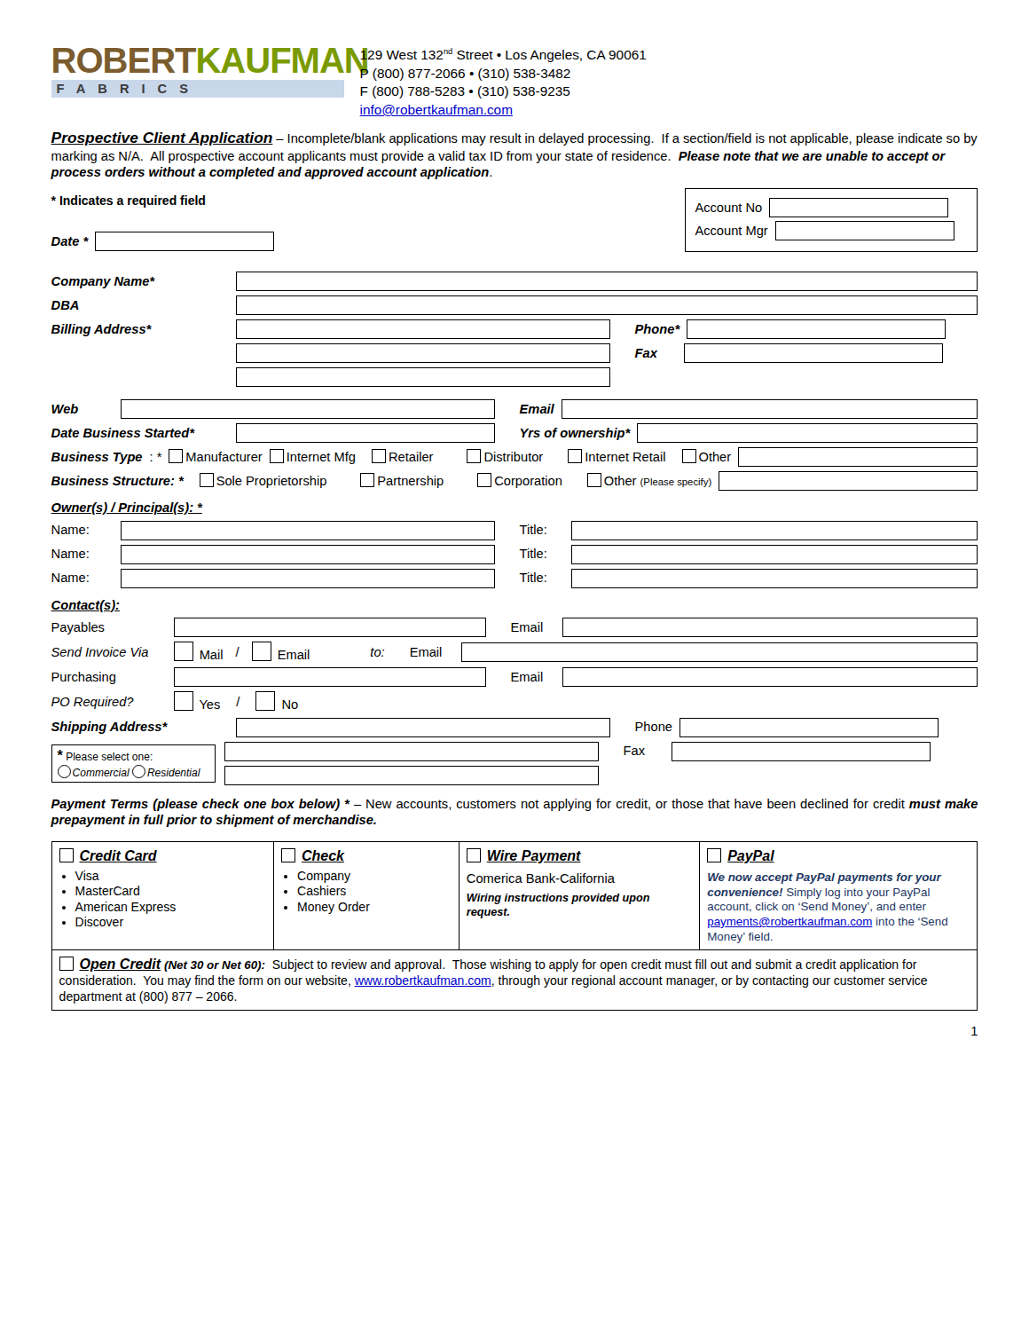ROBERT KAUFMAN
FABRICS
129 West 132nd Street • Los Angeles, CA 90061
P (800) 877-2066 • (310) 538-3482
F (800) 788-5283 • (310) 538-9235
info@robertkaufman.com
Prospective Client Application
– Incomplete/blank applications may result in delayed processing. If a section/field is not applicable, please indicate so by marking as N/A. All prospective account applicants must provide a valid tax ID from your state of residence. Please note that we are unable to accept or process orders without a completed and approved account application.
Account No
Account Mgr
* Indicates a required field
Date *
Company Name*
DBA
Billing Address* Phone*
Fax
Web Email
Date Business Started* Yrs of ownership*
Business Type: * Manufacturer Internet Mfg Retailer Distributor Internet Retail Other
Business Structure: * Sole Proprietorship Partnership Corporation Other (Please specify)
Owner(s) / Principal(s): *
Name: Title:
Name: Title:
Name: Title:
Contact(s):
Payables Email
Send Invoice Via Mail / Email to: Email
Purchasing Email
PO Required? Yes / No
Shipping Address* Phone
* Please select one:
Commercial Residential
Fax
Payment Terms (please check one box below) * – New accounts, customers not applying for credit, or those that have been declined for credit must make prepayment in full prior to shipment of merchandise.
| Credit Card Visa MasterCard American Express Discover | Check Company Cashiers Money Order | Wire Payment Comerica Bank-California Wiring instructions provided upon request. | PayPal We now accept PayPal payments for your convenience! Simply log into your PayPal account, click on ‘Send Money’, and enter payments@robertkaufman.com into the ‘Send Money’ field. |
| Open Credit (Net 30 or Net 60): Subject to review and approval. Those wishing to apply for open credit must fill out and submit a credit application for consideration. You may find the form on our website, www.robertkaufman.com , through your regional account manager, or by contacting our customer service department at (800) 877 – 2066. |
1